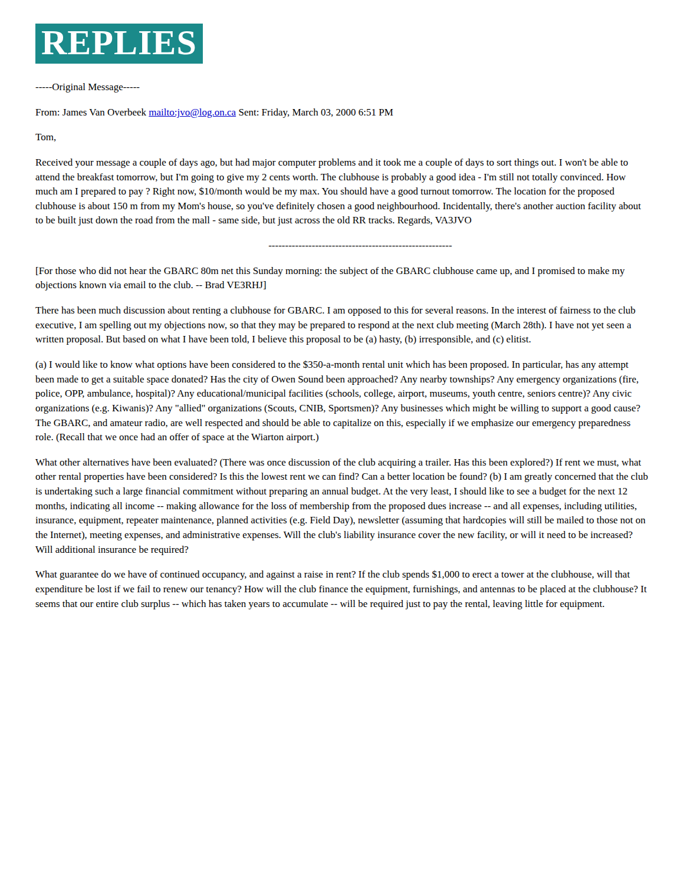REPLIES
-----Original Message-----
From: James Van Overbeek mailto:jvo@log.on.ca Sent: Friday, March 03, 2000 6:51 PM
Tom,
Received your message a couple of days ago, but had major computer problems and it took me a couple of days to sort things out. I won't be able to attend the breakfast tomorrow, but I'm going to give my 2 cents worth. The clubhouse is probably a good idea - I'm still not totally convinced. How much am I prepared to pay ? Right now, $10/month would be my max. You should have a good turnout tomorrow. The location for the proposed clubhouse is about 150 m from my Mom's house, so you've definitely chosen a good neighbourhood. Incidentally, there's another auction facility about to be built just down the road from the mall - same side, but just across the old RR tracks. Regards, VA3JVO
-------------------------------------------------------
[For those who did not hear the GBARC 80m net this Sunday morning: the subject of the GBARC clubhouse came up, and I promised to make my objections known via email to the club. -- Brad VE3RHJ]
There has been much discussion about renting a clubhouse for GBARC. I am opposed to this for several reasons. In the interest of fairness to the club executive, I am spelling out my objections now, so that they may be prepared to respond at the next club meeting (March 28th). I have not yet seen a written proposal. But based on what I have been told, I believe this proposal to be (a) hasty, (b) irresponsible, and (c) elitist.
(a) I would like to know what options have been considered to the $350-a-month rental unit which has been proposed. In particular, has any attempt been made to get a suitable space donated? Has the city of Owen Sound been approached? Any nearby townships? Any emergency organizations (fire, police, OPP, ambulance, hospital)? Any educational/municipal facilities (schools, college, airport, museums, youth centre, seniors centre)? Any civic organizations (e.g. Kiwanis)? Any "allied" organizations (Scouts, CNIB, Sportsmen)? Any businesses which might be willing to support a good cause? The GBARC, and amateur radio, are well respected and should be able to capitalize on this, especially if we emphasize our emergency preparedness role. (Recall that we once had an offer of space at the Wiarton airport.)
What other alternatives have been evaluated? (There was once discussion of the club acquiring a trailer. Has this been explored?) If rent we must, what other rental properties have been considered? Is this the lowest rent we can find? Can a better location be found? (b) I am greatly concerned that the club is undertaking such a large financial commitment without preparing an annual budget. At the very least, I should like to see a budget for the next 12 months, indicating all income -- making allowance for the loss of membership from the proposed dues increase -- and all expenses, including utilities, insurance, equipment, repeater maintenance, planned activities (e.g. Field Day), newsletter (assuming that hardcopies will still be mailed to those not on the Internet), meeting expenses, and administrative expenses. Will the club's liability insurance cover the new facility, or will it need to be increased? Will additional insurance be required?
What guarantee do we have of continued occupancy, and against a raise in rent? If the club spends $1,000 to erect a tower at the clubhouse, will that expenditure be lost if we fail to renew our tenancy? How will the club finance the equipment, furnishings, and antennas to be placed at the clubhouse? It seems that our entire club surplus -- which has taken years to accumulate -- will be required just to pay the rental, leaving little for equipment.